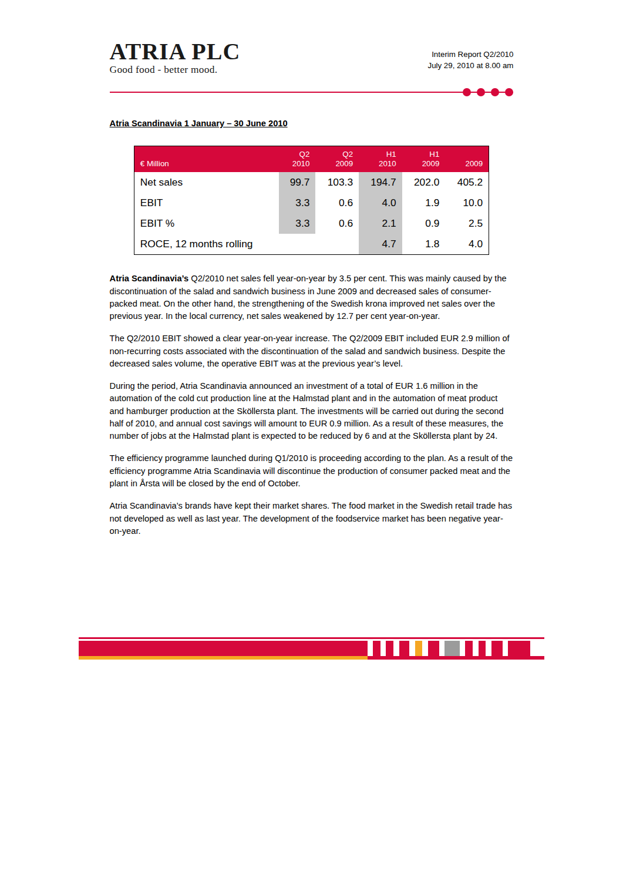ATRIA PLC
Good food - better mood.
Interim Report Q2/2010
July 29, 2010 at 8.00 am
Atria Scandinavia 1 January – 30 June 2010
| € Million | Q2 2010 | Q2 2009 | H1 2010 | H1 2009 | 2009 |
| --- | --- | --- | --- | --- | --- |
| Net sales | 99.7 | 103.3 | 194.7 | 202.0 | 405.2 |
| EBIT | 3.3 | 0.6 | 4.0 | 1.9 | 10.0 |
| EBIT % | 3.3 | 0.6 | 2.1 | 0.9 | 2.5 |
| ROCE, 12 months rolling | | | 4.7 | 1.8 | 4.0 |
Atria Scandinavia’s Q2/2010 net sales fell year-on-year by 3.5 per cent. This was mainly caused by the discontinuation of the salad and sandwich business in June 2009 and decreased sales of consumer-packed meat. On the other hand, the strengthening of the Swedish krona improved net sales over the previous year. In the local currency, net sales weakened by 12.7 per cent year-on-year.
The Q2/2010 EBIT showed a clear year-on-year increase. The Q2/2009 EBIT included EUR 2.9 million of non-recurring costs associated with the discontinuation of the salad and sandwich business. Despite the decreased sales volume, the operative EBIT was at the previous year’s level.
During the period, Atria Scandinavia announced an investment of a total of EUR 1.6 million in the automation of the cold cut production line at the Halmstad plant and in the automation of meat product and hamburger production at the Sköllersta plant. The investments will be carried out during the second half of 2010, and annual cost savings will amount to EUR 0.9 million. As a result of these measures, the number of jobs at the Halmstad plant is expected to be reduced by 6 and at the Sköllersta plant by 24.
The efficiency programme launched during Q1/2010 is proceeding according to the plan. As a result of the efficiency programme Atria Scandinavia will discontinue the production of consumer packed meat and the plant in Årsta will be closed by the end of October.
Atria Scandinavia’s brands have kept their market shares. The food market in the Swedish retail trade has not developed as well as last year. The development of the foodservice market has been negative year-on-year.